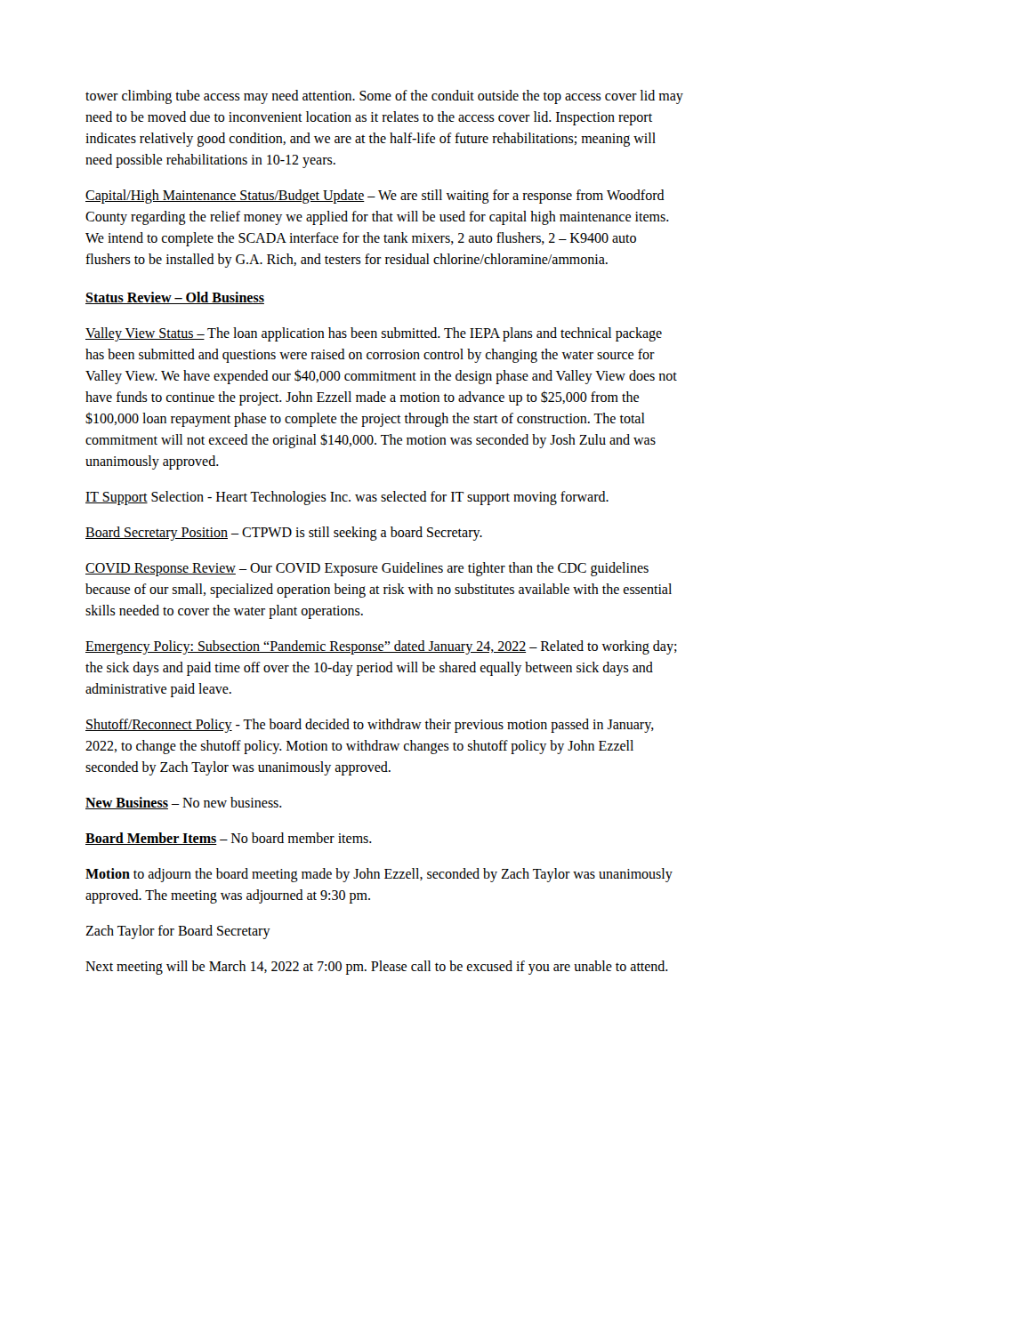tower climbing tube access may need attention. Some of the conduit outside the top access cover lid may need to be moved due to inconvenient location as it relates to the access cover lid. Inspection report indicates relatively good condition, and we are at the half-life of future rehabilitations; meaning will need possible rehabilitations in 10-12 years.
Capital/High Maintenance Status/Budget Update – We are still waiting for a response from Woodford County regarding the relief money we applied for that will be used for capital high maintenance items. We intend to complete the SCADA interface for the tank mixers, 2 auto flushers, 2 – K9400 auto flushers to be installed by G.A. Rich, and testers for residual chlorine/chloramine/ammonia.
Status Review – Old Business
Valley View Status – The loan application has been submitted. The IEPA plans and technical package has been submitted and questions were raised on corrosion control by changing the water source for Valley View. We have expended our $40,000 commitment in the design phase and Valley View does not have funds to continue the project. John Ezzell made a motion to advance up to $25,000 from the $100,000 loan repayment phase to complete the project through the start of construction. The total commitment will not exceed the original $140,000. The motion was seconded by Josh Zulu and was unanimously approved.
IT Support Selection - Heart Technologies Inc. was selected for IT support moving forward.
Board Secretary Position – CTPWD is still seeking a board Secretary.
COVID Response Review – Our COVID Exposure Guidelines are tighter than the CDC guidelines because of our small, specialized operation being at risk with no substitutes available with the essential skills needed to cover the water plant operations.
Emergency Policy: Subsection “Pandemic Response” dated January 24, 2022 – Related to working day; the sick days and paid time off over the 10-day period will be shared equally between sick days and administrative paid leave.
Shutoff/Reconnect Policy - The board decided to withdraw their previous motion passed in January, 2022, to change the shutoff policy. Motion to withdraw changes to shutoff policy by John Ezzell seconded by Zach Taylor was unanimously approved.
New Business – No new business.
Board Member Items – No board member items.
Motion to adjourn the board meeting made by John Ezzell, seconded by Zach Taylor was unanimously approved. The meeting was adjourned at 9:30 pm.
Zach Taylor for Board Secretary
Next meeting will be March 14, 2022 at 7:00 pm. Please call to be excused if you are unable to attend.